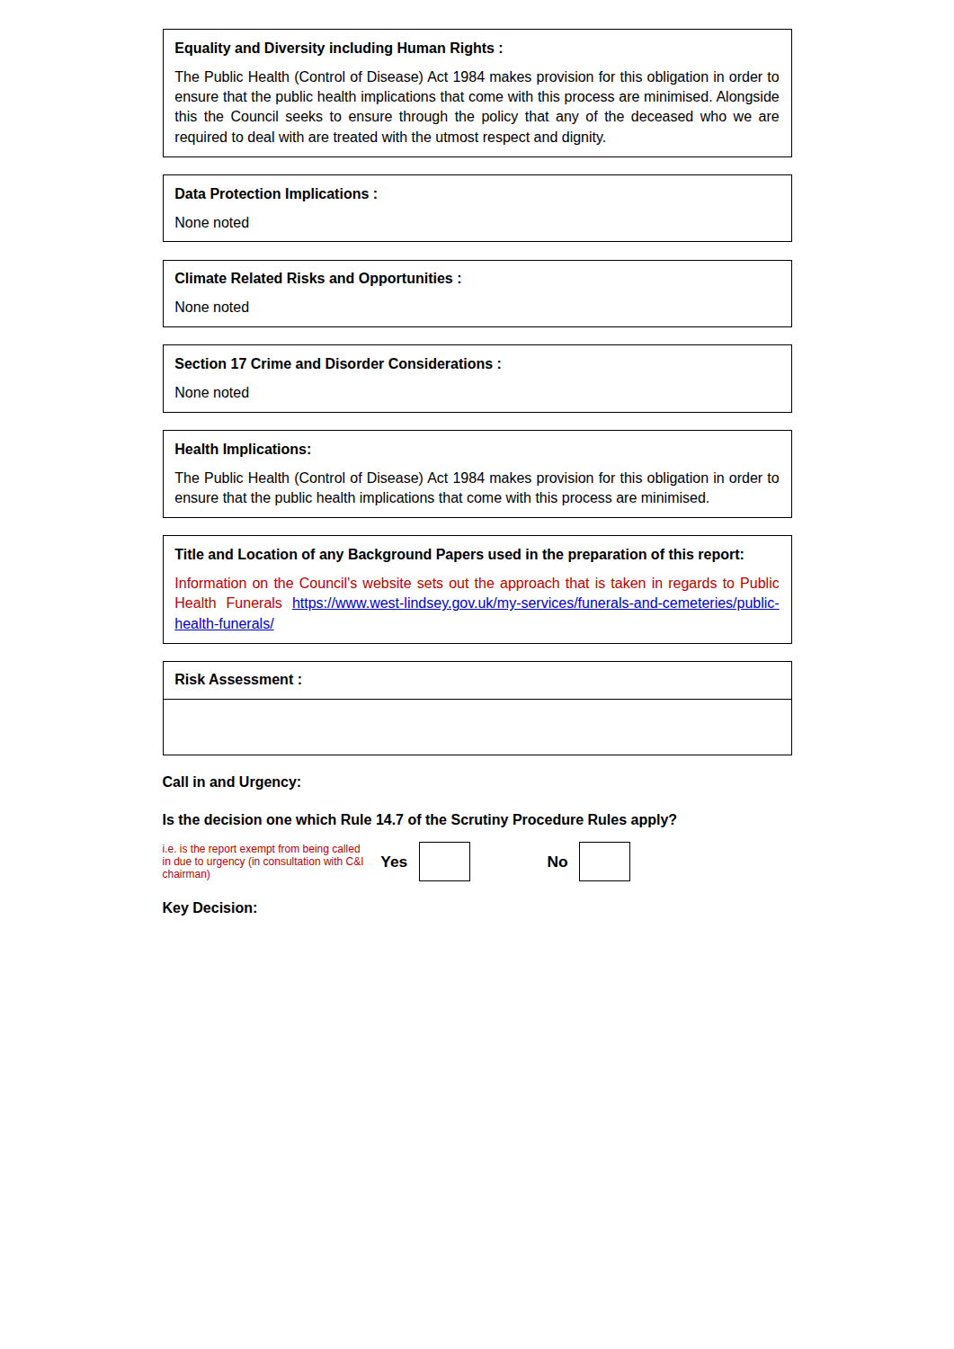Equality and Diversity including Human Rights :
The Public Health (Control of Disease) Act 1984 makes provision for this obligation in order to ensure that the public health implications that come with this process are minimised. Alongside this the Council seeks to ensure through the policy that any of the deceased who we are required to deal with are treated with the utmost respect and dignity.
Data Protection Implications :
None noted
Climate Related Risks and Opportunities :
None noted
Section 17 Crime and Disorder Considerations :
None noted
Health Implications:
The Public Health (Control of Disease) Act 1984 makes provision for this obligation in order to ensure that the public health implications that come with this process are minimised.
Title and Location of any Background Papers used in the preparation of this report:
Information on the Council's website sets out the approach that is taken in regards to Public Health Funerals https://www.west-lindsey.gov.uk/my-services/funerals-and-cemeteries/public-health-funerals/
Risk Assessment :
Call in and Urgency:
Is the decision one which Rule 14.7 of the Scrutiny Procedure Rules apply?
i.e. is the report exempt from being called in due to urgency (in consultation with C&I chairman) Yes No
Key Decision: